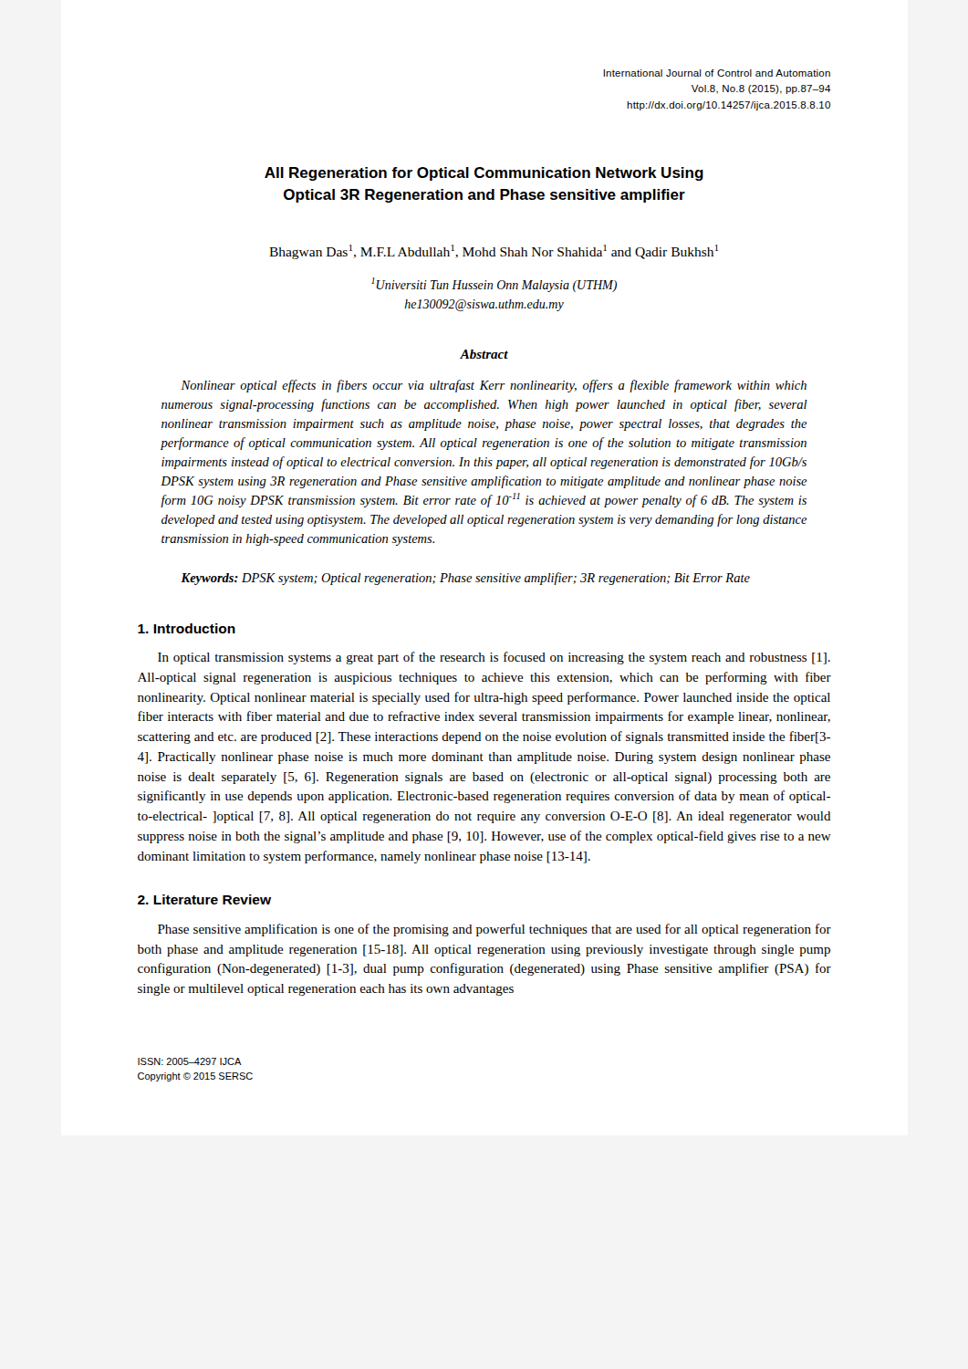International Journal of Control and Automation
Vol.8, No.8 (2015), pp.87–94
http://dx.doi.org/10.14257/ijca.2015.8.8.10
All Regeneration for Optical Communication Network Using
Optical 3R Regeneration and Phase sensitive amplifier
Bhagwan Das1, M.F.L Abdullah1, Mohd Shah Nor Shahida1 and Qadir Bukhsh1
1Universiti Tun Hussein Onn Malaysia (UTHM)
he130092@siswa.uthm.edu.my
Abstract
Nonlinear optical effects in fibers occur via ultrafast Kerr nonlinearity, offers a flexible framework within which numerous signal-processing functions can be accomplished. When high power launched in optical fiber, several nonlinear transmission impairment such as amplitude noise, phase noise, power spectral losses, that degrades the performance of optical communication system. All optical regeneration is one of the solution to mitigate transmission impairments instead of optical to electrical conversion. In this paper, all optical regeneration is demonstrated for 10Gb/s DPSK system using 3R regeneration and Phase sensitive amplification to mitigate amplitude and nonlinear phase noise form 10G noisy DPSK transmission system. Bit error rate of 10-11 is achieved at power penalty of 6 dB. The system is developed and tested using optisystem. The developed all optical regeneration system is very demanding for long distance transmission in high-speed communication systems.
Keywords: DPSK system; Optical regeneration; Phase sensitive amplifier; 3R regeneration; Bit Error Rate
1. Introduction
In optical transmission systems a great part of the research is focused on increasing the system reach and robustness [1]. All-optical signal regeneration is auspicious techniques to achieve this extension, which can be performing with fiber nonlinearity. Optical nonlinear material is specially used for ultra-high speed performance. Power launched inside the optical fiber interacts with fiber material and due to refractive index several transmission impairments for example linear, nonlinear, scattering and etc. are produced [2]. These interactions depend on the noise evolution of signals transmitted inside the fiber[3-4]. Practically nonlinear phase noise is much more dominant than amplitude noise. During system design nonlinear phase noise is dealt separately [5, 6]. Regeneration signals are based on (electronic or all-optical signal) processing both are significantly in use depends upon application. Electronic-based regeneration requires conversion of data by mean of optical-to-electrical- ]optical [7, 8]. All optical regeneration do not require any conversion O-E-O [8]. An ideal regenerator would suppress noise in both the signal’s amplitude and phase [9, 10]. However, use of the complex optical-field gives rise to a new dominant limitation to system performance, namely nonlinear phase noise [13-14].
2. Literature Review
Phase sensitive amplification is one of the promising and powerful techniques that are used for all optical regeneration for both phase and amplitude regeneration [15-18]. All optical regeneration using previously investigate through single pump configuration (Non-degenerated) [1-3], dual pump configuration (degenerated) using Phase sensitive amplifier (PSA) for single or multilevel optical regeneration each has its own advantages
ISSN: 2005–4297 IJCA
Copyright © 2015 SERSC